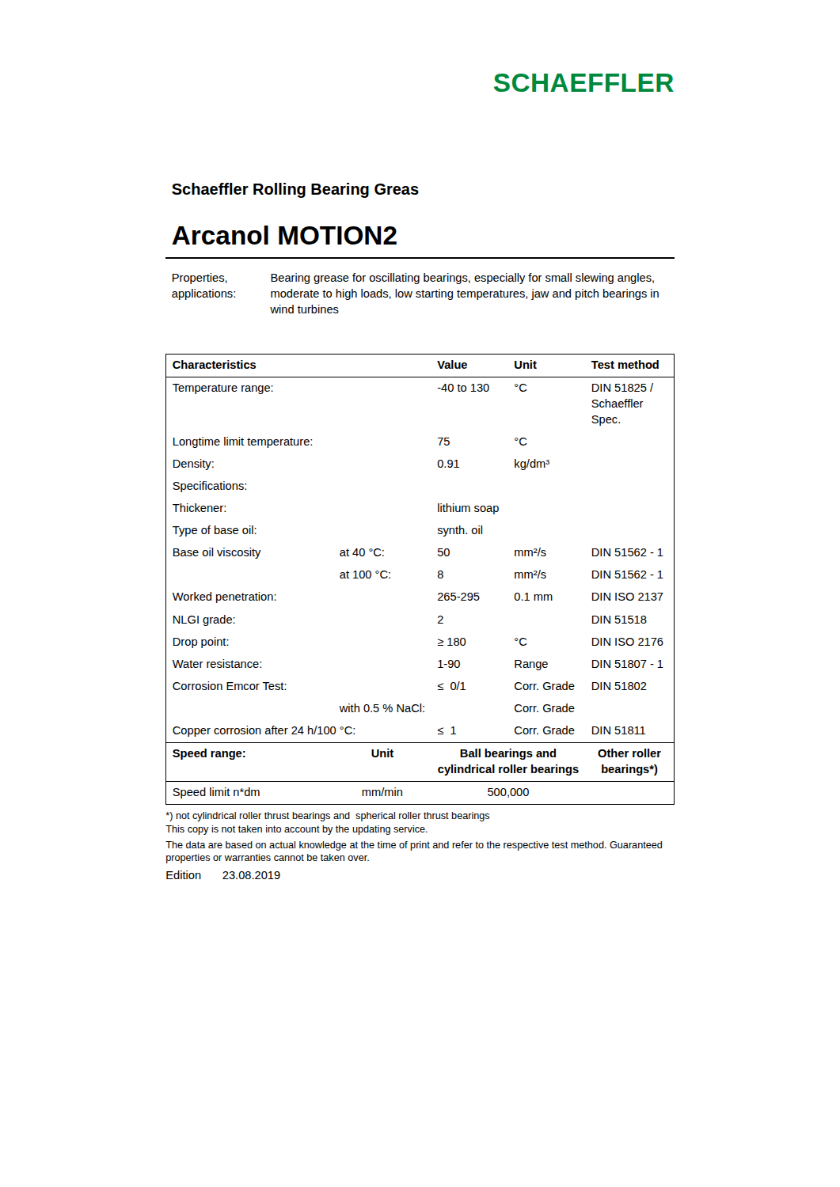SCHAEFFLER
Schaeffler Rolling Bearing Greas
Arcanol MOTION2
Properties,
applications:
Bearing grease for oscillating bearings, especially for small slewing angles, moderate to high loads, low starting temperatures, jaw and pitch bearings in wind turbines
| Characteristics | Value | Unit | Test method |
| --- | --- | --- | --- |
| Temperature range: | -40 to 130 | °C | DIN 51825 / Schaeffler Spec. |
| Longtime limit temperature: | 75 | °C | |
| Density: | 0.91 | kg/dm³ | |
| Specifications: | | | |
| Thickener: | lithium soap | | |
| Type of base oil: | synth. oil | | |
| Base oil viscosity | at 40 °C: | 50 | mm²/s | DIN 51562 - 1 |
| | at 100 °C: | 8 | mm²/s | DIN 51562 - 1 |
| Worked penetration: | 265-295 | 0.1 mm | DIN ISO 2137 |
| NLGI grade: | 2 | | DIN 51518 |
| Drop point: | ≥ 180 | °C | DIN ISO 2176 |
| Water resistance: | 1-90 | Range | DIN 51807 - 1 |
| Corrosion Emcor Test: | ≤ 0/1 | Corr. Grade | DIN 51802 |
| | with 0.5 % NaCl: | | Corr. Grade | |
| Copper corrosion after 24 h/100 °C: | ≤ 1 | Corr. Grade | DIN 51811 |
| Speed range: | Unit | Ball bearings and cylindrical roller bearings | Other roller bearings*) |
| Speed limit n*dm | mm/min | 500,000 | |
*) not cylindrical roller thrust bearings and spherical roller thrust bearings
This copy is not taken into account by the updating service.
The data are based on actual knowledge at the time of print and refer to the respective test method. Guaranteed properties or warranties cannot be taken over.
Edition 23.08.2019